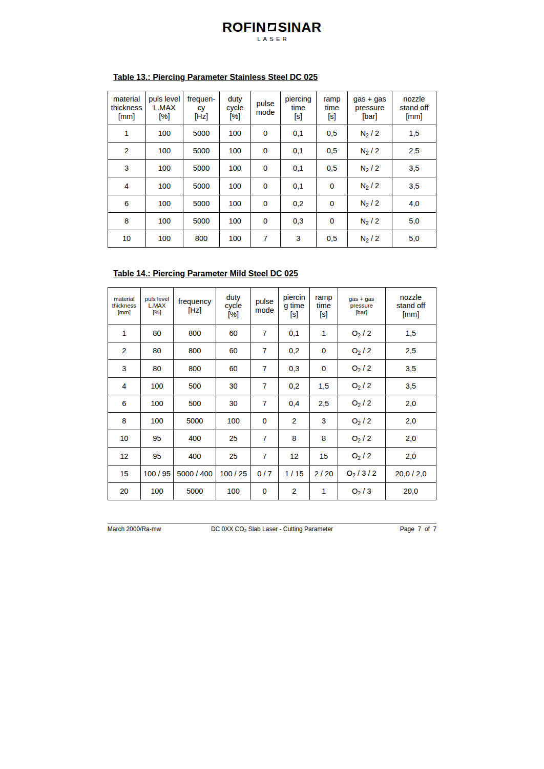ROFIN SINAR
LASER
Table 13.: Piercing Parameter Stainless Steel DC 025
| material thickness [mm] | puls level L.MAX [%] | frequen- cy [Hz] | duty cycle [%] | pulse mode | piercing time [s] | ramp time [s] | gas + gas pressure [bar] | nozzle stand off [mm] |
| --- | --- | --- | --- | --- | --- | --- | --- | --- |
| 1 | 100 | 5000 | 100 | 0 | 0,1 | 0,5 | N 2 / 2 | 1,5 |
| 2 | 100 | 5000 | 100 | 0 | 0,1 | 0,5 | N 2 / 2 | 2,5 |
| 3 | 100 | 5000 | 100 | 0 | 0,1 | 0,5 | N 2 / 2 | 3,5 |
| 4 | 100 | 5000 | 100 | 0 | 0,1 | 0 | N 2 / 2 | 3,5 |
| 6 | 100 | 5000 | 100 | 0 | 0,2 | 0 | N 2 / 2 | 4,0 |
| 8 | 100 | 5000 | 100 | 0 | 0,3 | 0 | N 2 / 2 | 5,0 |
| 10 | 100 | 800 | 100 | 7 | 3 | 0,5 | N 2 / 2 | 5,0 |
Table 14.: Piercing Parameter Mild Steel DC 025
| material thickness [mm] | puls level L.MAX [%] | frequency [Hz] | duty cycle [%] | pulse mode | piercin g time [s] | ramp time [s] | gas + gas pressure [bar] | nozzle stand off [mm] |
| --- | --- | --- | --- | --- | --- | --- | --- | --- |
| 1 | 80 | 800 | 60 | 7 | 0,1 | 1 | O 2 / 2 | 1,5 |
| 2 | 80 | 800 | 60 | 7 | 0,2 | 0 | O 2 / 2 | 2,5 |
| 3 | 80 | 800 | 60 | 7 | 0,3 | 0 | O 2 / 2 | 3,5 |
| 4 | 100 | 500 | 30 | 7 | 0,2 | 1,5 | O 2 / 2 | 3,5 |
| 6 | 100 | 500 | 30 | 7 | 0,4 | 2,5 | O 2 / 2 | 2,0 |
| 8 | 100 | 5000 | 100 | 0 | 2 | 3 | O 2 / 2 | 2,0 |
| 10 | 95 | 400 | 25 | 7 | 8 | 8 | O 2 / 2 | 2,0 |
| 12 | 95 | 400 | 25 | 7 | 12 | 15 | O 2 / 2 | 2,0 |
| 15 | 100 / 95 | 5000 / 400 | 100 / 25 | 0 / 7 | 1 / 15 | 2 / 20 | O 2 / 3 / 2 | 20,0 / 2,0 |
| 20 | 100 | 5000 | 100 | 0 | 2 | 1 | O 2 / 3 | 20,0 |
March 2000/Ra-mw
DC 0XX CO2 Slab Laser - Cutting Parameter
Page 7 of 7